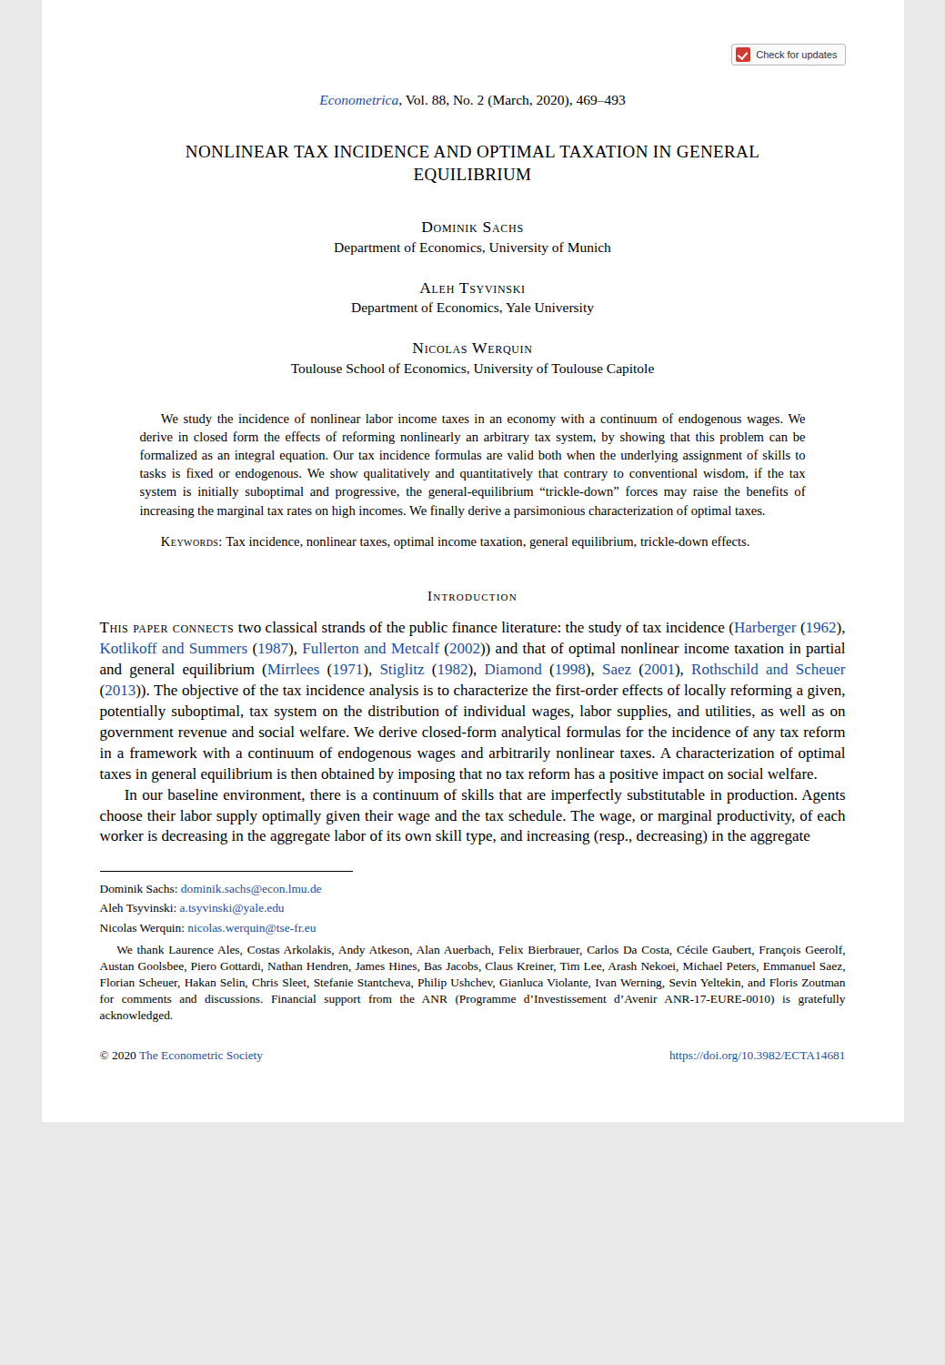Check for updates
Econometrica, Vol. 88, No. 2 (March, 2020), 469–493
Nonlinear Tax Incidence and Optimal Taxation in General
Equilibrium
Dominik Sachs
Department of Economics, University of Munich
Aleh Tsyvinski
Department of Economics, Yale University
Nicolas Werquin
Toulouse School of Economics, University of Toulouse Capitole
We study the incidence of nonlinear labor income taxes in an economy with a continuum of endogenous wages. We derive in closed form the effects of reforming nonlinearly an arbitrary tax system, by showing that this problem can be formalized as an integral equation. Our tax incidence formulas are valid both when the underlying assignment of skills to tasks is fixed or endogenous. We show qualitatively and quantitatively that contrary to conventional wisdom, if the tax system is initially suboptimal and progressive, the general-equilibrium “trickle-down” forces may raise the benefits of increasing the marginal tax rates on high incomes. We finally derive a parsimonious characterization of optimal taxes.
Keywords: Tax incidence, nonlinear taxes, optimal income taxation, general equilibrium, trickle-down effects.
Introduction
This paper connects two classical strands of the public finance literature: the study of tax incidence (Harberger (1962), Kotlikoff and Summers (1987), Fullerton and Metcalf (2002)) and that of optimal nonlinear income taxation in partial and general equilibrium (Mirrlees (1971), Stiglitz (1982), Diamond (1998), Saez (2001), Rothschild and Scheuer (2013)). The objective of the tax incidence analysis is to characterize the first-order effects of locally reforming a given, potentially suboptimal, tax system on the distribution of individual wages, labor supplies, and utilities, as well as on government revenue and social welfare. We derive closed-form analytical formulas for the incidence of any tax reform in a framework with a continuum of endogenous wages and arbitrarily nonlinear taxes. A characterization of optimal taxes in general equilibrium is then obtained by imposing that no tax reform has a positive impact on social welfare.
In our baseline environment, there is a continuum of skills that are imperfectly substitutable in production. Agents choose their labor supply optimally given their wage and the tax schedule. The wage, or marginal productivity, of each worker is decreasing in the aggregate labor of its own skill type, and increasing (resp., decreasing) in the aggregate
Dominik Sachs: dominik.sachs@econ.lmu.de
Aleh Tsyvinski: a.tsyvinski@yale.edu
Nicolas Werquin: nicolas.werquin@tse-fr.eu
We thank Laurence Ales, Costas Arkolakis, Andy Atkeson, Alan Auerbach, Felix Bierbrauer, Carlos Da Costa, Cécile Gaubert, François Geerolf, Austan Goolsbee, Piero Gottardi, Nathan Hendren, James Hines, Bas Jacobs, Claus Kreiner, Tim Lee, Arash Nekoei, Michael Peters, Emmanuel Saez, Florian Scheuer, Hakan Selin, Chris Sleet, Stefanie Stantcheva, Philip Ushchev, Gianluca Violante, Ivan Werning, Sevin Yeltekin, and Floris Zoutman for comments and discussions. Financial support from the ANR (Programme d’Investissement d’Avenir ANR-17-EURE-0010) is gratefully acknowledged.
© 2020 The Econometric Society https://doi.org/10.3982/ECTA14681